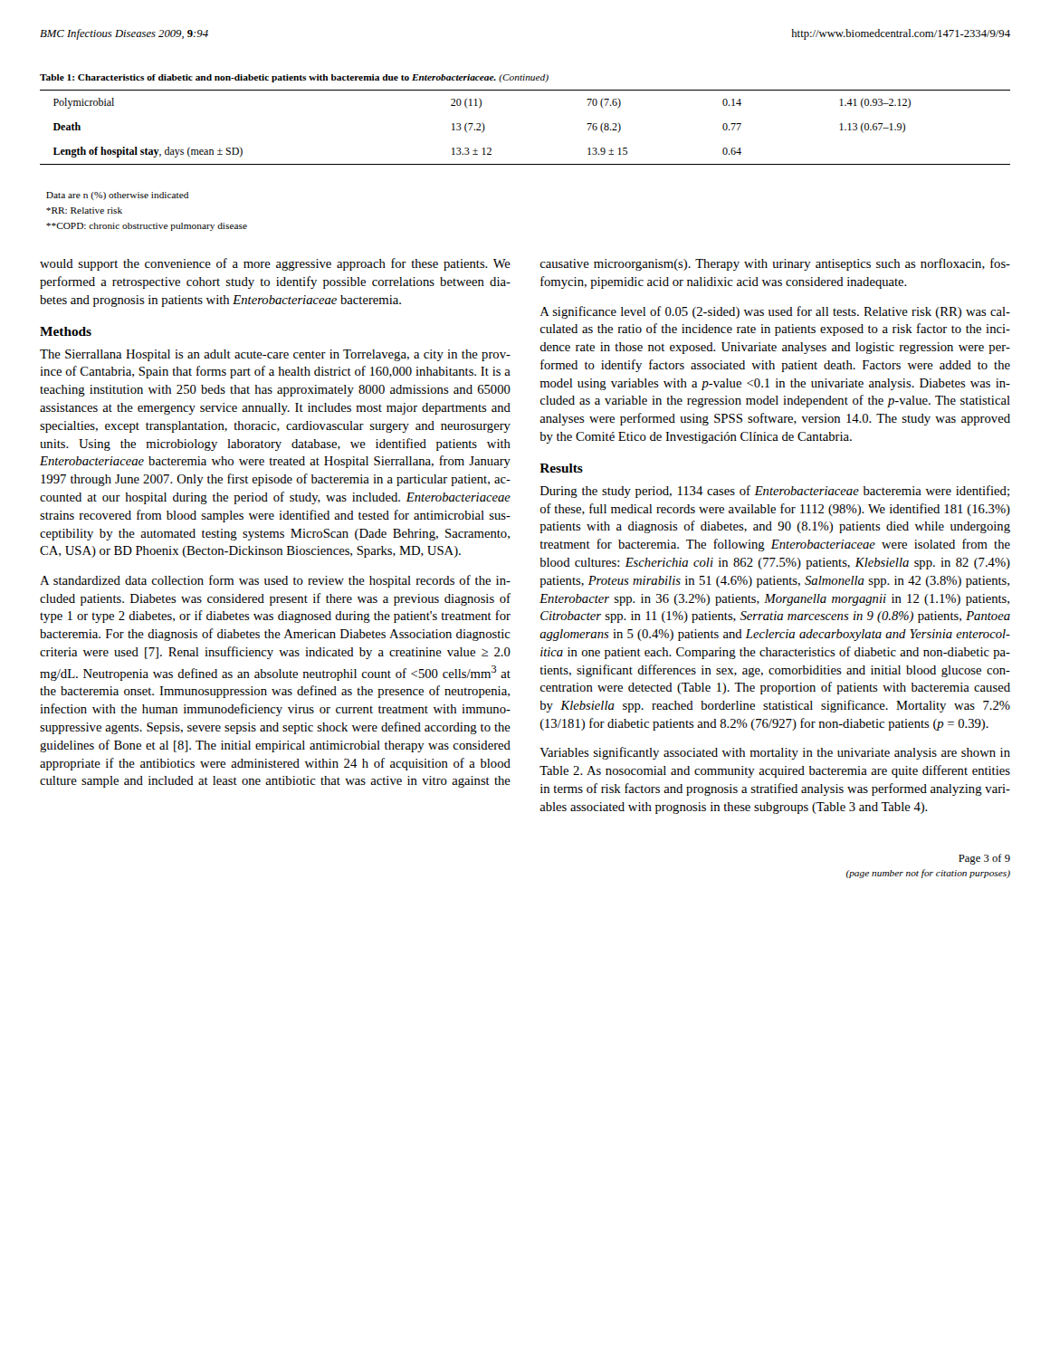BMC Infectious Diseases 2009, 9:94
http://www.biomedcentral.com/1471-2334/9/94
Table 1: Characteristics of diabetic and non-diabetic patients with bacteremia due to Enterobacteriaceae. (Continued)
| Polymicrobial | 20 (11) | 70 (7.6) | 0.14 | 1.41 (0.93–2.12) |
| Death | 13 (7.2) | 76 (8.2) | 0.77 | 1.13 (0.67–1.9) |
| Length of hospital stay , days (mean ± SD) | 13.3 ± 12 | 13.9 ± 15 | 0.64 | |
Data are n (%) otherwise indicated
*RR: Relative risk
**COPD: chronic obstructive pulmonary disease
would support the convenience of a more aggressive approach for these patients. We performed a retrospective cohort study to identify possible correlations between diabetes and prognosis in patients with Enterobacteriaceae bacteremia.
Methods
The Sierrallana Hospital is an adult acute-care center in Torrelavega, a city in the province of Cantabria, Spain that forms part of a health district of 160,000 inhabitants. It is a teaching institution with 250 beds that has approximately 8000 admissions and 65000 assistances at the emergency service annually. It includes most major departments and specialties, except transplantation, thoracic, cardiovascular surgery and neurosurgery units. Using the microbiology laboratory database, we identified patients with Enterobacteriaceae bacteremia who were treated at Hospital Sierrallana, from January 1997 through June 2007. Only the first episode of bacteremia in a particular patient, accounted at our hospital during the period of study, was included. Enterobacteriaceae strains recovered from blood samples were identified and tested for antimicrobial susceptibility by the automated testing systems MicroScan (Dade Behring, Sacramento, CA, USA) or BD Phoenix (Becton-Dickinson Biosciences, Sparks, MD, USA).
A standardized data collection form was used to review the hospital records of the included patients. Diabetes was considered present if there was a previous diagnosis of type 1 or type 2 diabetes, or if diabetes was diagnosed during the patient's treatment for bacteremia. For the diagnosis of diabetes the American Diabetes Association diagnostic criteria were used [7]. Renal insufficiency was indicated by a creatinine value ≥ 2.0 mg/dL. Neutropenia was defined as an absolute neutrophil count of <500 cells/mm3 at the bacteremia onset. Immunosuppression was defined as the presence of neutropenia, infection with the human immunodeficiency virus or current treatment with immunosuppressive agents. Sepsis, severe sepsis and septic shock were defined according to the guidelines of Bone et al [8]. The initial empirical antimicrobial therapy was considered appropriate if the antibiotics were administered within 24 h of acquisition of a blood culture sample and included at least one antibiotic that was active in vitro against the causative microorganism(s). Therapy with urinary antiseptics such as norfloxacin, fosfomycin, pipemidic acid or nalidixic acid was considered inadequate.
A significance level of 0.05 (2-sided) was used for all tests. Relative risk (RR) was calculated as the ratio of the incidence rate in patients exposed to a risk factor to the incidence rate in those not exposed. Univariate analyses and logistic regression were performed to identify factors associated with patient death. Factors were added to the model using variables with a p-value <0.1 in the univariate analysis. Diabetes was included as a variable in the regression model independent of the p-value. The statistical analyses were performed using SPSS software, version 14.0. The study was approved by the Comité Etico de Investigación Clínica de Cantabria.
Results
During the study period, 1134 cases of Enterobacteriaceae bacteremia were identified; of these, full medical records were available for 1112 (98%). We identified 181 (16.3%) patients with a diagnosis of diabetes, and 90 (8.1%) patients died while undergoing treatment for bacteremia. The following Enterobacteriaceae were isolated from the blood cultures: Escherichia coli in 862 (77.5%) patients, Klebsiella spp. in 82 (7.4%) patients, Proteus mirabilis in 51 (4.6%) patients, Salmonella spp. in 42 (3.8%) patients, Enterobacter spp. in 36 (3.2%) patients, Morganella morgagnii in 12 (1.1%) patients, Citrobacter spp. in 11 (1%) patients, Serratia marcescens in 9 (0.8%) patients, Pantoea agglomerans in 5 (0.4%) patients and Leclercia adecarboxylata and Yersinia enterocolitica in one patient each. Comparing the characteristics of diabetic and non-diabetic patients, significant differences in sex, age, comorbidities and initial blood glucose concentration were detected (Table 1). The proportion of patients with bacteremia caused by Klebsiella spp. reached borderline statistical significance. Mortality was 7.2% (13/181) for diabetic patients and 8.2% (76/927) for non-diabetic patients (p = 0.39).
Variables significantly associated with mortality in the univariate analysis are shown in Table 2. As nosocomial and community acquired bacteremia are quite different entities in terms of risk factors and prognosis a stratified analysis was performed analyzing variables associated with prognosis in these subgroups (Table 3 and Table 4).
Page 3 of 9
(page number not for citation purposes)